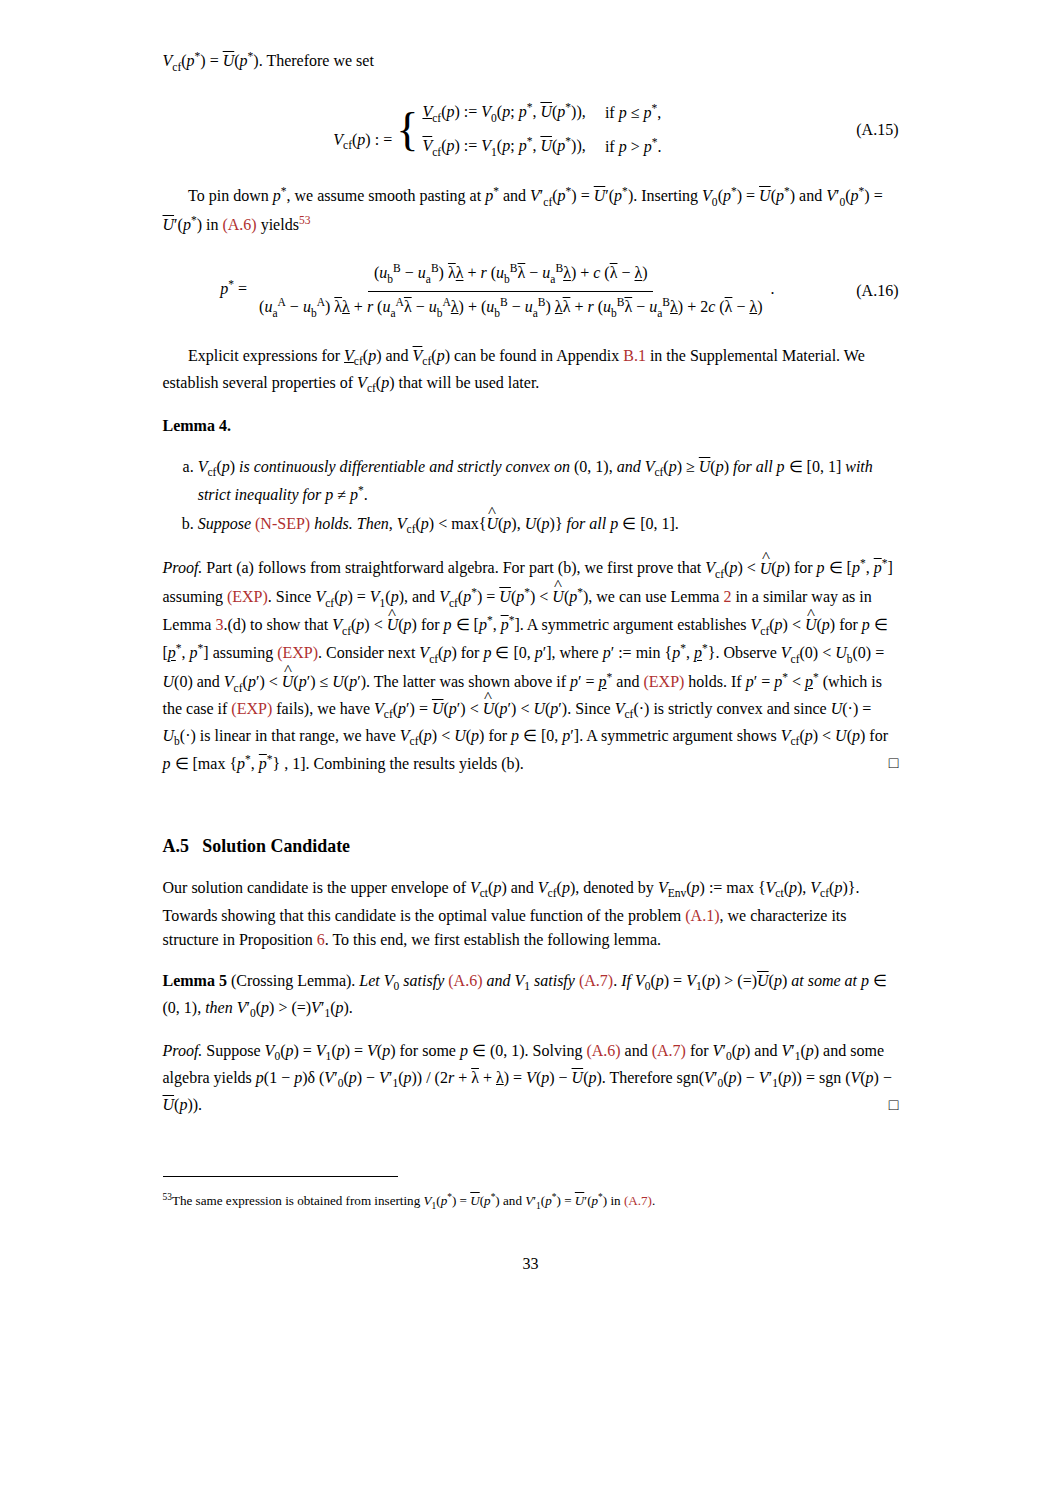Vcf(p*) = U(p*). Therefore we set
Vcf(p) : = { Vcf(p) := V0(p; p*, U(p*)), if p ≤ p*, Vcf(p) := V1(p; p*, U(p*)), if p > p*.
(A.15)
To pin down p*, we assume smooth pasting at p* and V′cf(p*) = U′(p*). Inserting V0(p*) = U(p*) and V′0(p*) = U′(p*) in (A.6) yields53
p* = (ubB − uaB) λλ + r (ubBλ − uaBλ) + c (λ − λ) (uaA − ubA) λλ + r (uaAλ − ubAλ) + (ubB − uaB) λλ + r (ubBλ − uaBλ) + 2c (λ − λ) .
(A.16)
Explicit expressions for Vcf(p) and Vcf(p) can be found in Appendix B.1 in the Supplemental Material. We establish several properties of Vcf(p) that will be used later.
Lemma 4.
Vcf(p) is continuously differentiable and strictly convex on (0, 1), and Vcf(p) ≥ U(p) for all p ∈ [0, 1] with strict inequality for p ≠ p*.
Suppose (N-SEP) holds. Then, Vcf(p) < max{U(p), U(p)} for all p ∈ [0, 1].
Proof. Part (a) follows from straightforward algebra. For part (b), we first prove that Vcf(p) < U(p) for p ∈ [p*, p*] assuming (EXP). Since Vcf(p) = V1(p), and Vcf(p*) = U(p*) < U(p*), we can use Lemma 2 in a similar way as in Lemma 3.(d) to show that Vcf(p) < U(p) for p ∈ [p*, p*]. A symmetric argument establishes Vcf(p) < U(p) for p ∈ [p*, p*] assuming (EXP). Consider next Vcf(p) for p ∈ [0, p′], where p′ := min {p*, p*}. Observe Vcf(0) < Ub(0) = U(0) and Vcf(p′) < U(p′) ≤ U(p′). The latter was shown above if p′ = p* and (EXP) holds. If p′ = p* < p* (which is the case if (EXP) fails), we have Vcf(p′) = U(p′) < U(p′) < U(p′). Since Vcf(·) is strictly convex and since U(·) = Ub(·) is linear in that range, we have Vcf(p) < U(p) for p ∈ [0, p′]. A symmetric argument shows Vcf(p) < U(p) for p ∈ [max {p*, p*} , 1]. Combining the results yields (b). □
A.5 Solution Candidate
Our solution candidate is the upper envelope of Vct(p) and Vcf(p), denoted by VEnv(p) := max {Vct(p), Vcf(p)}. Towards showing that this candidate is the optimal value function of the problem (A.1), we characterize its structure in Proposition 6. To this end, we first establish the following lemma.
Lemma 5 (Crossing Lemma). Let V0 satisfy (A.6) and V1 satisfy (A.7). If V0(p) = V1(p) > (=)U(p) at some at p ∈ (0, 1), then V′0(p) > (=)V′1(p).
Proof. Suppose V0(p) = V1(p) = V(p) for some p ∈ (0, 1). Solving (A.6) and (A.7) for V′0(p) and V′1(p) and some algebra yields p(1 − p)δ (V′0(p) − V′1(p)) / (2r + λ + λ) = V(p) − U(p). Therefore sgn(V′0(p) − V′1(p)) = sgn (V(p) − U(p)). □
53The same expression is obtained from inserting V1(p*) = U(p*) and V′1(p*) = U′(p*) in (A.7).
33